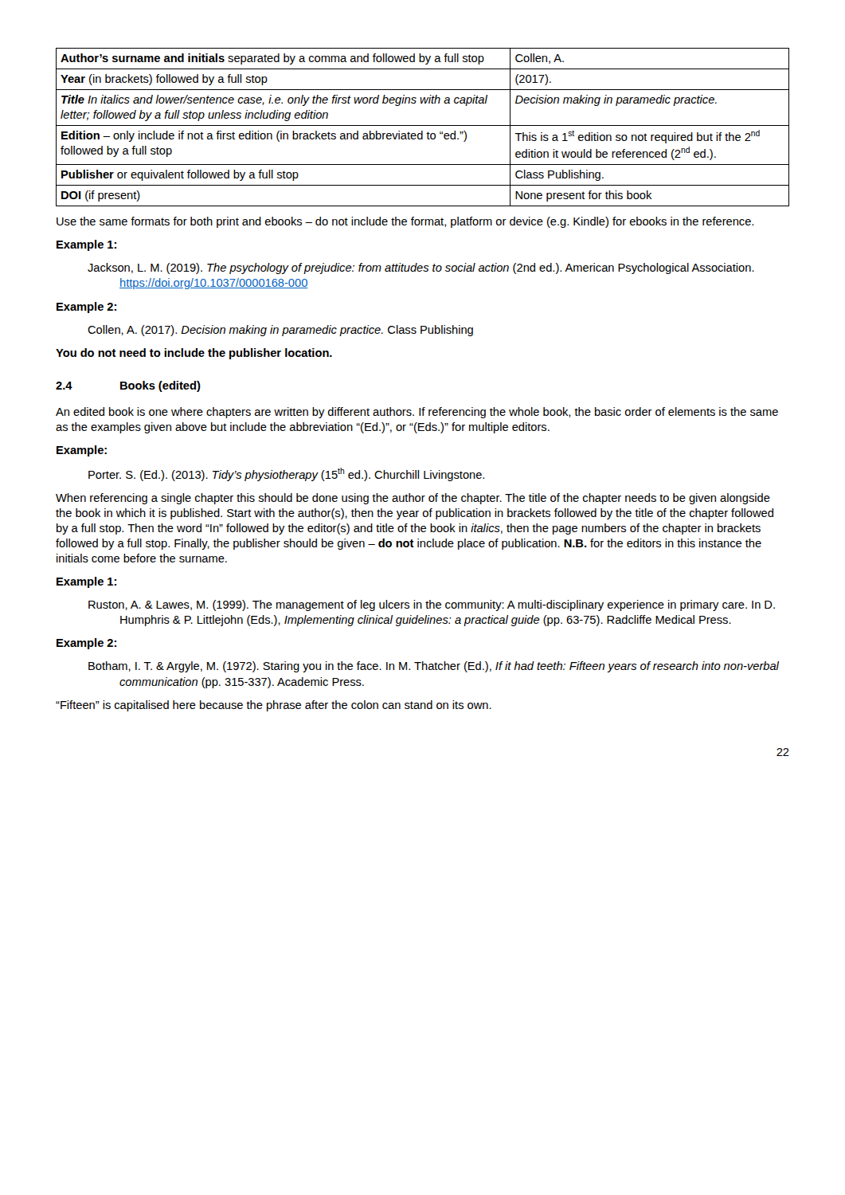| Author’s surname and initials separated by a comma and followed by a full stop | Collen, A. |
| Year (in brackets) followed by a full stop | (2017). |
| Title In italics and lower/sentence case, i.e. only the first word begins with a capital letter; followed by a full stop unless including edition | Decision making in paramedic practice. |
| Edition – only include if not a first edition (in brackets and abbreviated to “ed.”) followed by a full stop | This is a 1 st edition so not required but if the 2 nd edition it would be referenced (2 nd ed.). |
| Publisher or equivalent followed by a full stop | Class Publishing. |
| DOI (if present) | None present for this book |
Use the same formats for both print and ebooks – do not include the format, platform or device (e.g. Kindle) for ebooks in the reference.
Example 1:
Jackson, L. M. (2019). The psychology of prejudice: from attitudes to social action (2nd ed.). American Psychological Association. https://doi.org/10.1037/0000168-000
Example 2:
Collen, A. (2017). Decision making in paramedic practice. Class Publishing
You do not need to include the publisher location.
2.4 Books (edited)
An edited book is one where chapters are written by different authors. If referencing the whole book, the basic order of elements is the same as the examples given above but include the abbreviation “(Ed.)”, or “(Eds.)” for multiple editors.
Example:
Porter. S. (Ed.). (2013). Tidy’s physiotherapy (15th ed.). Churchill Livingstone.
When referencing a single chapter this should be done using the author of the chapter. The title of the chapter needs to be given alongside the book in which it is published. Start with the author(s), then the year of publication in brackets followed by the title of the chapter followed by a full stop. Then the word “In” followed by the editor(s) and title of the book in italics, then the page numbers of the chapter in brackets followed by a full stop. Finally, the publisher should be given – do not include place of publication. N.B. for the editors in this instance the initials come before the surname.
Example 1:
Ruston, A. & Lawes, M. (1999). The management of leg ulcers in the community: A multi-disciplinary experience in primary care. In D. Humphris & P. Littlejohn (Eds.), Implementing clinical guidelines: a practical guide (pp. 63-75). Radcliffe Medical Press.
Example 2:
Botham, I. T. & Argyle, M. (1972). Staring you in the face. In M. Thatcher (Ed.), If it had teeth: Fifteen years of research into non-verbal communication (pp. 315-337). Academic Press.
“Fifteen” is capitalised here because the phrase after the colon can stand on its own.
22